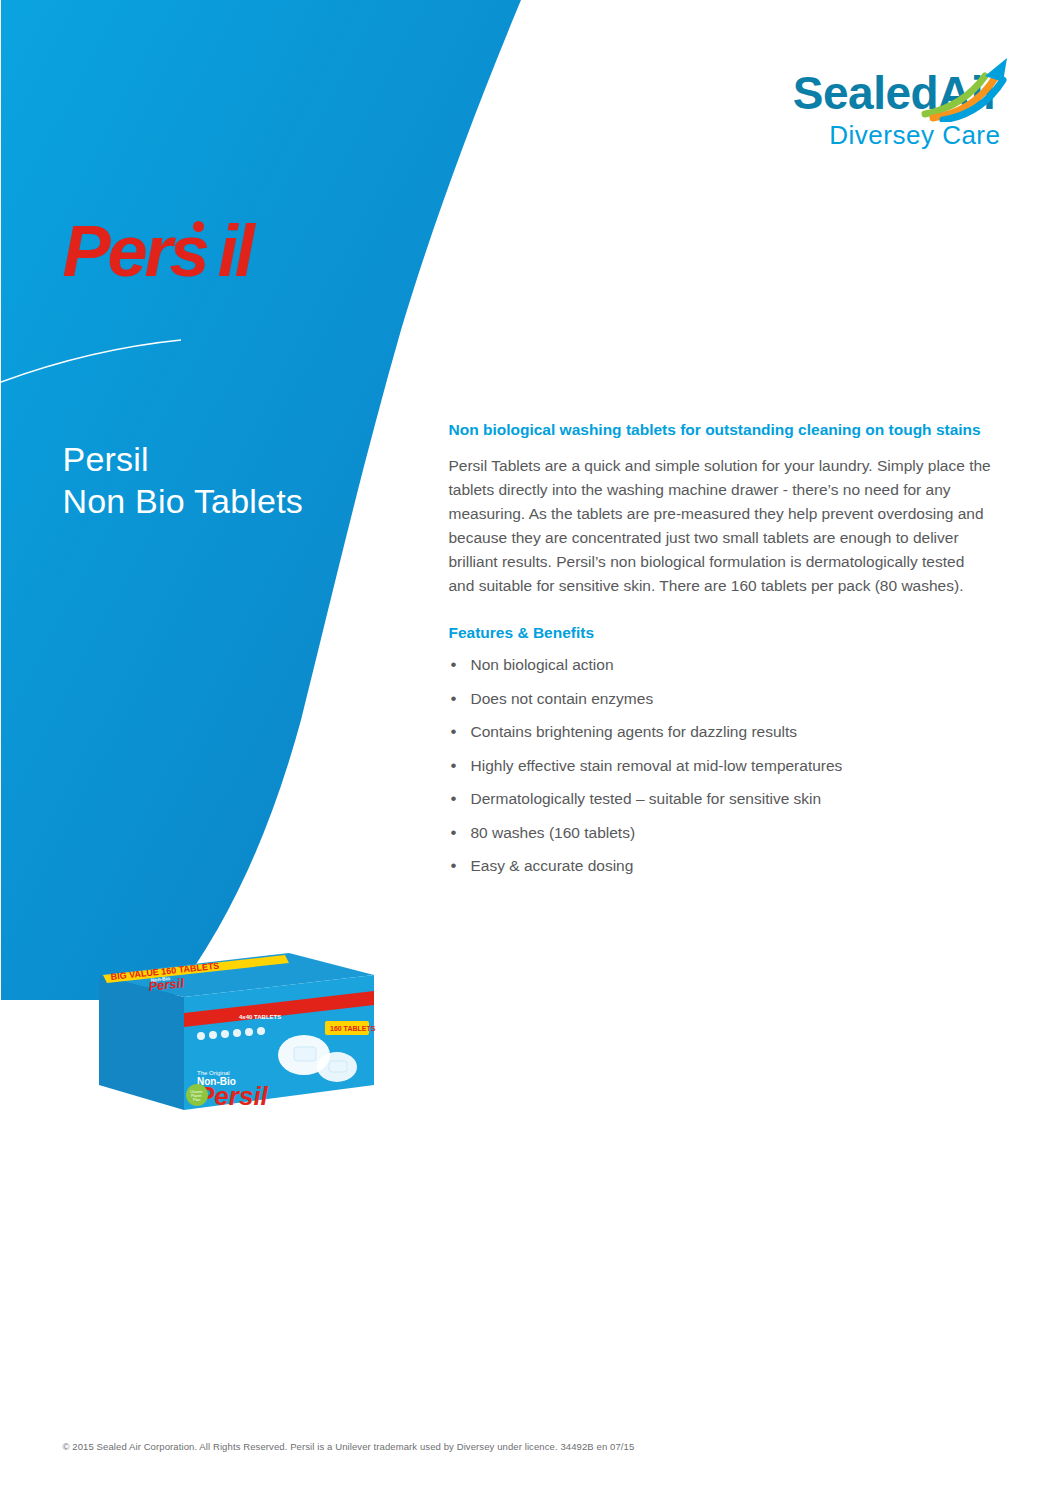SealedAir
Diversey Care
Pers il
Persil
Non Bio Tablets
Non biological washing tablets for outstanding cleaning on tough stains
Persil Tablets are a quick and simple solution for your laundry. Simply place the tablets directly into the washing machine drawer - there’s no need for any measuring. As the tablets are pre-measured they help prevent overdosing and because they are concentrated just two small tablets are enough to deliver brilliant results. Persil’s non biological formulation is dermatologically tested and suitable for sensitive skin. There are 160 tablets per pack (80 washes).
Features & Benefits
Non biological action
Does not contain enzymes
Contains brightening agents for dazzling results
Highly effective stain removal at mid-low temperatures
Dermatologically tested – suitable for sensitive skin
80 washes (160 tablets)
Easy & accurate dosing
BIG VALUE 160 TABLETS Persil Non-Bio 4x40 TABLETS The Original Non-Bio Persil 160 TABLETS Cleaner Planet Plan NON BIOLOGICAL TABLETS
© 2015 Sealed Air Corporation. All Rights Reserved. Persil is a Unilever trademark used by Diversey under licence. 34492B en 07/15